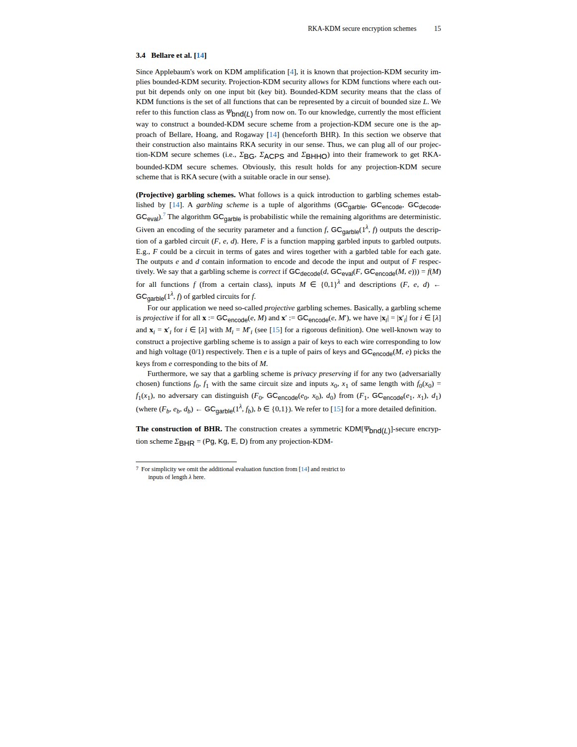RKA-KDM secure encryption schemes 15
3.4 Bellare et al. [14]
Since Applebaum's work on KDM amplification [4], it is known that projection-KDM security implies bounded-KDM security. Projection-KDM security allows for KDM functions where each output bit depends only on one input bit (key bit). Bounded-KDM security means that the class of KDM functions is the set of all functions that can be represented by a circuit of bounded size L. We refer to this function class as Ψbnd(L) from now on. To our knowledge, currently the most efficient way to construct a bounded-KDM secure scheme from a projection-KDM secure one is the approach of Bellare, Hoang, and Rogaway [14] (henceforth BHR). In this section we observe that their construction also maintains RKA security in our sense. Thus, we can plug all of our projection-KDM secure schemes (i.e., ΣBG, ΣACPS and ΣBHHO) into their framework to get RKA-bounded-KDM secure schemes. Obviously, this result holds for any projection-KDM secure scheme that is RKA secure (with a suitable oracle in our sense).
(Projective) garbling schemes. What follows is a quick introduction to garbling schemes established by [14]. A garbling scheme is a tuple of algorithms (GCgarble, GCencode, GCdecode, GCeval).7 The algorithm GCgarble is probabilistic while the remaining algorithms are deterministic. Given an encoding of the security parameter and a function f, GCgarble(1λ, f) outputs the description of a garbled circuit (F, e, d). Here, F is a function mapping garbled inputs to garbled outputs. E.g., F could be a circuit in terms of gates and wires together with a garbled table for each gate. The outputs e and d contain information to encode and decode the input and output of F respectively. We say that a garbling scheme is correct if GCdecode(d, GCeval(F, GCencode(M, e))) = f(M) for all functions f (from a certain class), inputs M ∈ {0,1}λ and descriptions (F, e, d) ← GCgarble(1λ, f) of garbled circuits for f.
For our application we need so-called projective garbling schemes. Basically, a garbling scheme is projective if for all x := GCencode(e, M) and x′ := GCencode(e, M′), we have |xi| = |x′i| for i ∈ [λ] and xi = x′i for i ∈ [λ] with Mi = M′i (see [15] for a rigorous definition). One well-known way to construct a projective garbling scheme is to assign a pair of keys to each wire corresponding to low and high voltage (0/1) respectively. Then e is a tuple of pairs of keys and GCencode(M, e) picks the keys from e corresponding to the bits of M.
Furthermore, we say that a garbling scheme is privacy preserving if for any two (adversarially chosen) functions f0, f1 with the same circuit size and inputs x0, x1 of same length with f0(x0) = f1(x1), no adversary can distinguish (F0, GCencode(e0, x0), d0) from (F1, GCencode(e1, x1), d1) (where (Fb, eb, db) ← GCgarble(1λ, fb), b ∈ {0,1}). We refer to [15] for a more detailed definition.
The construction of BHR. The construction creates a symmetric KDM[Ψbnd(L)]-secure encryption scheme ΣBHR = (Pg, Kg, E, D) from any projection-KDM-
7
For simplicity we omit the additional evaluation function from [14] and restrict to
inputs of length λ here.